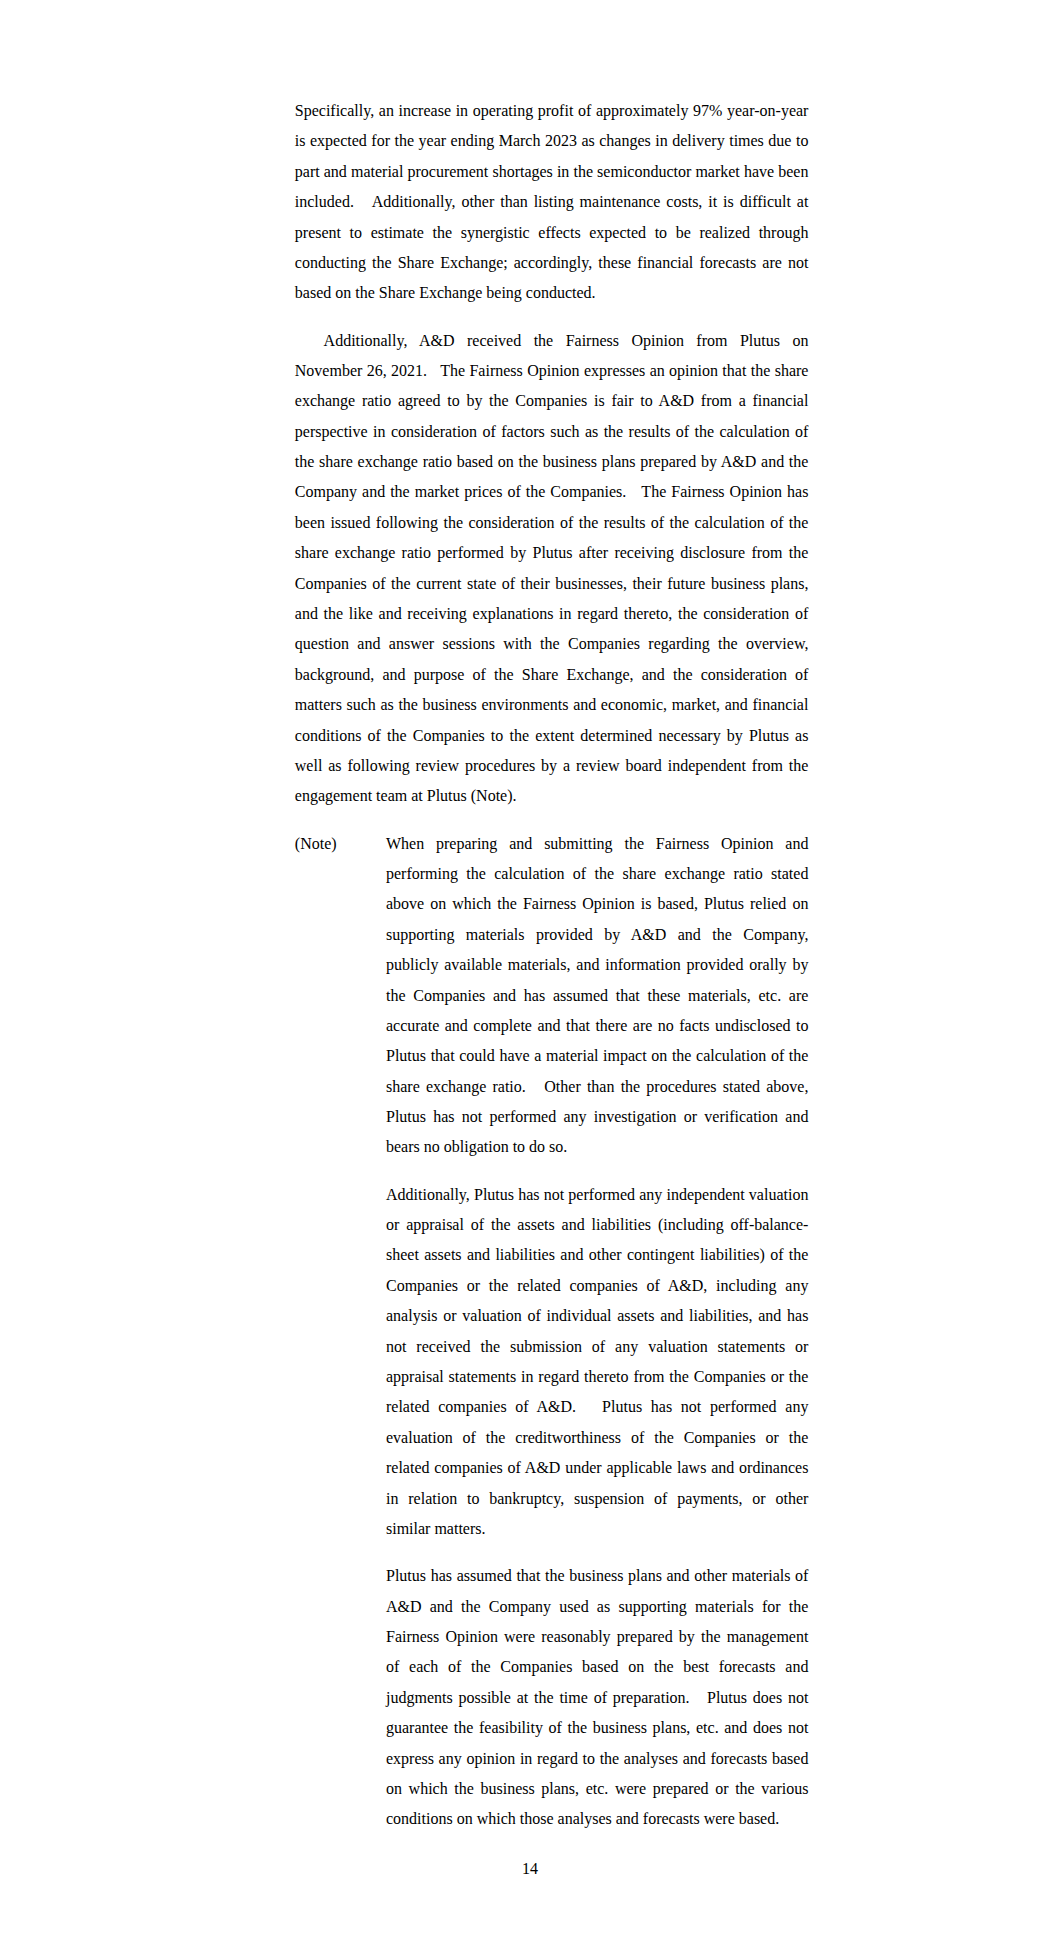Specifically, an increase in operating profit of approximately 97% year-on-year is expected for the year ending March 2023 as changes in delivery times due to part and material procurement shortages in the semiconductor market have been included. Additionally, other than listing maintenance costs, it is difficult at present to estimate the synergistic effects expected to be realized through conducting the Share Exchange; accordingly, these financial forecasts are not based on the Share Exchange being conducted.
Additionally, A&D received the Fairness Opinion from Plutus on November 26, 2021. The Fairness Opinion expresses an opinion that the share exchange ratio agreed to by the Companies is fair to A&D from a financial perspective in consideration of factors such as the results of the calculation of the share exchange ratio based on the business plans prepared by A&D and the Company and the market prices of the Companies. The Fairness Opinion has been issued following the consideration of the results of the calculation of the share exchange ratio performed by Plutus after receiving disclosure from the Companies of the current state of their businesses, their future business plans, and the like and receiving explanations in regard thereto, the consideration of question and answer sessions with the Companies regarding the overview, background, and purpose of the Share Exchange, and the consideration of matters such as the business environments and economic, market, and financial conditions of the Companies to the extent determined necessary by Plutus as well as following review procedures by a review board independent from the engagement team at Plutus (Note).
(Note)
When preparing and submitting the Fairness Opinion and performing the calculation of the share exchange ratio stated above on which the Fairness Opinion is based, Plutus relied on supporting materials provided by A&D and the Company, publicly available materials, and information provided orally by the Companies and has assumed that these materials, etc. are accurate and complete and that there are no facts undisclosed to Plutus that could have a material impact on the calculation of the share exchange ratio. Other than the procedures stated above, Plutus has not performed any investigation or verification and bears no obligation to do so.
Additionally, Plutus has not performed any independent valuation or appraisal of the assets and liabilities (including off-balance-sheet assets and liabilities and other contingent liabilities) of the Companies or the related companies of A&D, including any analysis or valuation of individual assets and liabilities, and has not received the submission of any valuation statements or appraisal statements in regard thereto from the Companies or the related companies of A&D. Plutus has not performed any evaluation of the creditworthiness of the Companies or the related companies of A&D under applicable laws and ordinances in relation to bankruptcy, suspension of payments, or other similar matters.
Plutus has assumed that the business plans and other materials of A&D and the Company used as supporting materials for the Fairness Opinion were reasonably prepared by the management of each of the Companies based on the best forecasts and judgments possible at the time of preparation. Plutus does not guarantee the feasibility of the business plans, etc. and does not express any opinion in regard to the analyses and forecasts based on which the business plans, etc. were prepared or the various conditions on which those analyses and forecasts were based.
14